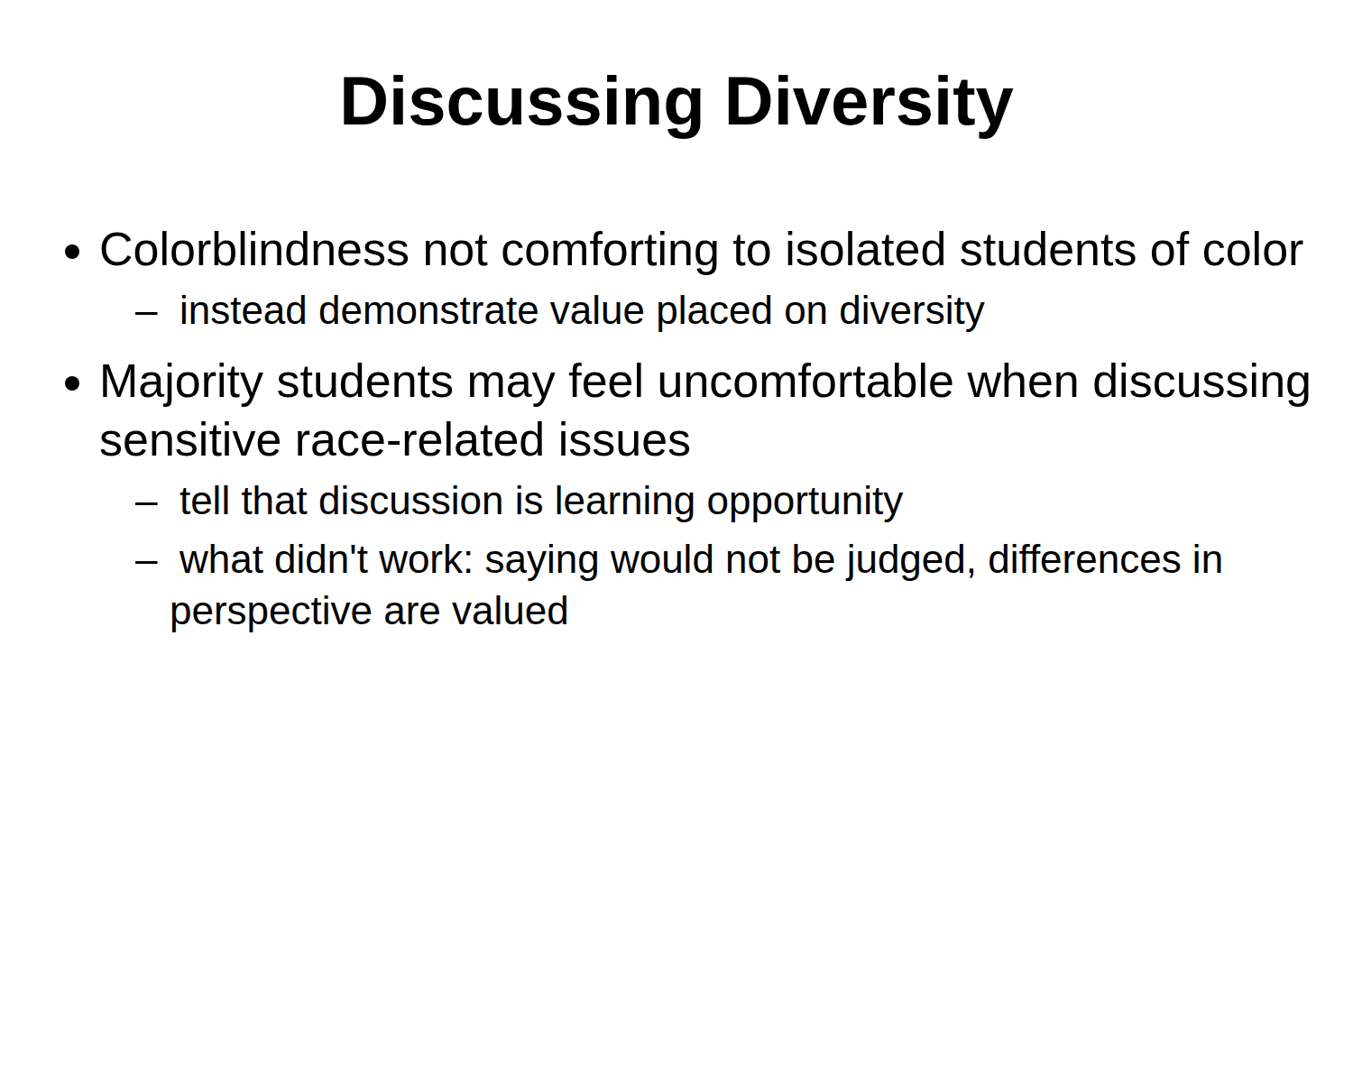Discussing Diversity
Colorblindness not comforting to isolated students of color
instead demonstrate value placed on diversity
Majority students may feel uncomfortable when discussing sensitive race-related issues
tell that discussion is learning opportunity
what didn't work: saying would not be judged, differences in perspective are valued